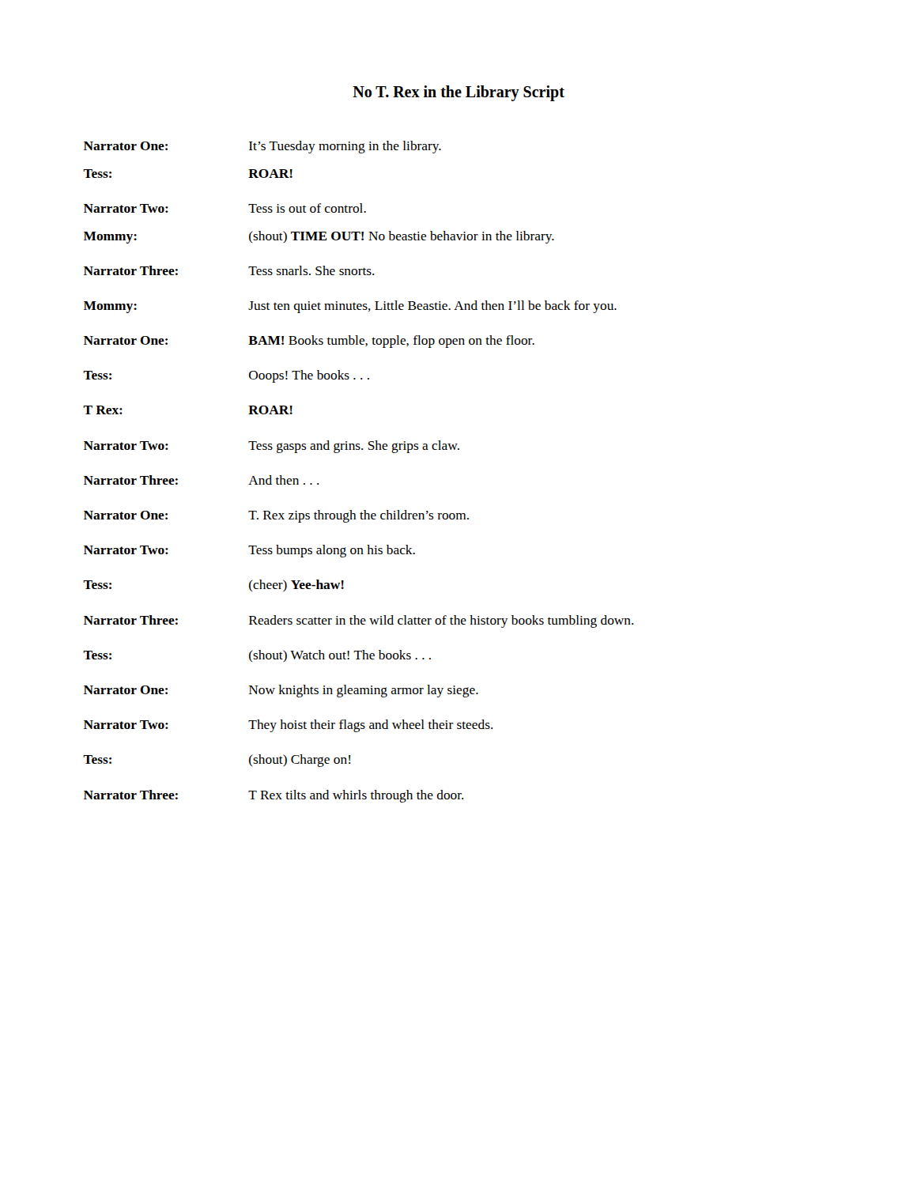No T. Rex in the Library Script
| Narrator One: | It’s Tuesday morning in the library. |
| Tess: | ROAR! |
| Narrator Two: | Tess is out of control. |
| Mommy: | (shout) TIME OUT! No beastie behavior in the library. |
| Narrator Three: | Tess snarls. She snorts. |
| Mommy: | Just ten quiet minutes, Little Beastie. And then I’ll be back for you. |
| Narrator One: | BAM! Books tumble, topple, flop open on the floor. |
| Tess: | Ooops! The books . . . |
| T Rex: | ROAR! |
| Narrator Two: | Tess gasps and grins. She grips a claw. |
| Narrator Three: | And then . . . |
| Narrator One: | T. Rex zips through the children’s room. |
| Narrator Two: | Tess bumps along on his back. |
| Tess: | (cheer) Yee-haw! |
| Narrator Three: | Readers scatter in the wild clatter of the history books tumbling down. |
| Tess: | (shout) Watch out! The books . . . |
| Narrator One: | Now knights in gleaming armor lay siege. |
| Narrator Two: | They hoist their flags and wheel their steeds. |
| Tess: | (shout) Charge on! |
| Narrator Three: | T Rex tilts and whirls through the door. |